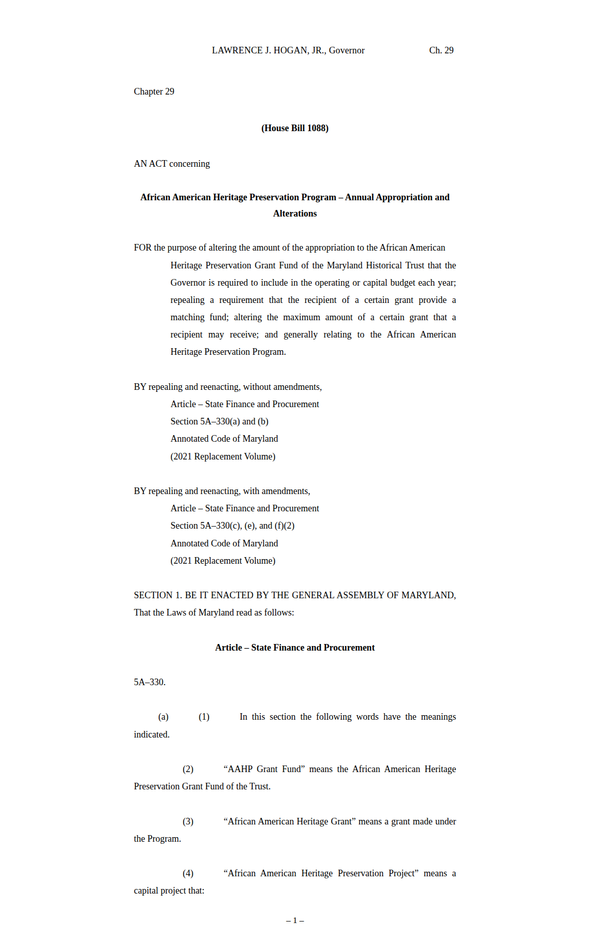LAWRENCE J. HOGAN, JR., Governor Ch. 29
Chapter 29
(House Bill 1088)
AN ACT concerning
African American Heritage Preservation Program – Annual Appropriation and
Alterations
FOR the purpose of altering the amount of the appropriation to the African American Heritage Preservation Grant Fund of the Maryland Historical Trust that the Governor is required to include in the operating or capital budget each year; repealing a requirement that the recipient of a certain grant provide a matching fund; altering the maximum amount of a certain grant that a recipient may receive; and generally relating to the African American Heritage Preservation Program.
BY repealing and reenacting, without amendments, Article – State Finance and Procurement Section 5A–330(a) and (b) Annotated Code of Maryland (2021 Replacement Volume)
BY repealing and reenacting, with amendments, Article – State Finance and Procurement Section 5A–330(c), (e), and (f)(2) Annotated Code of Maryland (2021 Replacement Volume)
SECTION 1. BE IT ENACTED BY THE GENERAL ASSEMBLY OF MARYLAND, That the Laws of Maryland read as follows:
Article – State Finance and Procurement
5A–330.
(a) (1) In this section the following words have the meanings indicated.
(2) “AAHP Grant Fund” means the African American Heritage Preservation Grant Fund of the Trust.
(3) “African American Heritage Grant” means a grant made under the Program.
(4) “African American Heritage Preservation Project” means a capital project that:
– 1 –